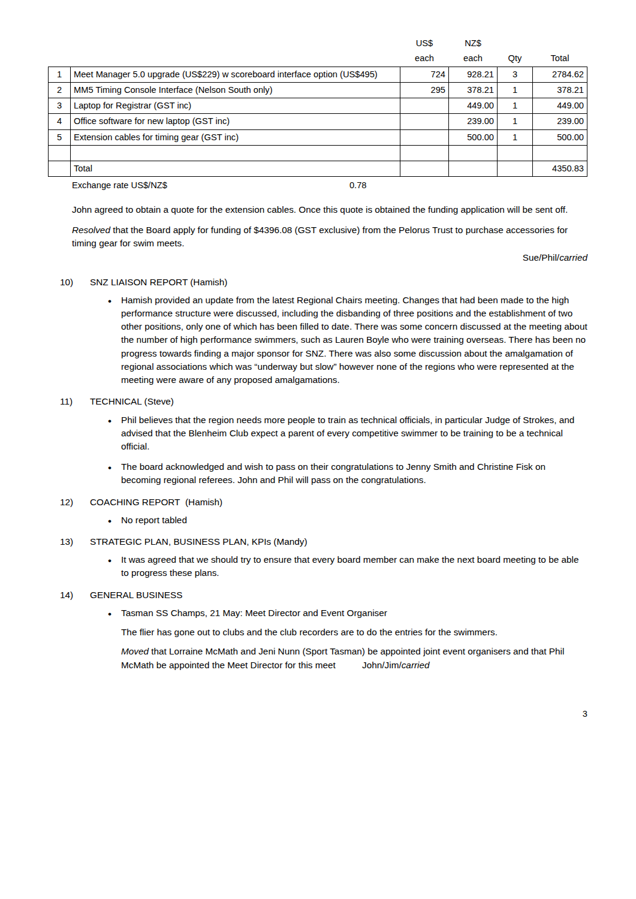| | | US$ | NZ$ | | |
| | | each | each | Qty | Total |
| 1 | Meet Manager 5.0 upgrade (US$229) w scoreboard interface option (US$495) | 724 | 928.21 | 3 | 2784.62 |
| 2 | MM5 Timing Console Interface (Nelson South only) | 295 | 378.21 | 1 | 378.21 |
| 3 | Laptop for Registrar (GST inc) | | 449.00 | 1 | 449.00 |
| 4 | Office software for new laptop (GST inc) | | 239.00 | 1 | 239.00 |
| 5 | Extension cables for timing gear (GST inc) | | 500.00 | 1 | 500.00 |
| | Total | | | | 4350.83 |
Exchange rate US$/NZ$ 0.78
John agreed to obtain a quote for the extension cables. Once this quote is obtained the funding application will be sent off.
Resolved that the Board apply for funding of $4396.08 (GST exclusive) from the Pelorus Trust to purchase accessories for timing gear for swim meets.
Sue/Phil/carried
SNZ LIAISON REPORT (Hamish)
Hamish provided an update from the latest Regional Chairs meeting. Changes that had been made to the high performance structure were discussed, including the disbanding of three positions and the establishment of two other positions, only one of which has been filled to date. There was some concern discussed at the meeting about the number of high performance swimmers, such as Lauren Boyle who were training overseas. There has been no progress towards finding a major sponsor for SNZ. There was also some discussion about the amalgamation of regional associations which was “underway but slow” however none of the regions who were represented at the meeting were aware of any proposed amalgamations.
TECHNICAL (Steve)
Phil believes that the region needs more people to train as technical officials, in particular Judge of Strokes, and advised that the Blenheim Club expect a parent of every competitive swimmer to be training to be a technical official.
The board acknowledged and wish to pass on their congratulations to Jenny Smith and Christine Fisk on becoming regional referees. John and Phil will pass on the congratulations.
COACHING REPORT (Hamish)
No report tabled
STRATEGIC PLAN, BUSINESS PLAN, KPIs (Mandy)
It was agreed that we should try to ensure that every board member can make the next board meeting to be able to progress these plans.
GENERAL BUSINESS
Tasman SS Champs, 21 May: Meet Director and Event Organiser
The flier has gone out to clubs and the club recorders are to do the entries for the swimmers.
Moved that Lorraine McMath and Jeni Nunn (Sport Tasman) be appointed joint event organisers and that Phil McMath be appointed the Meet Director for this meet John/Jim/carried
3